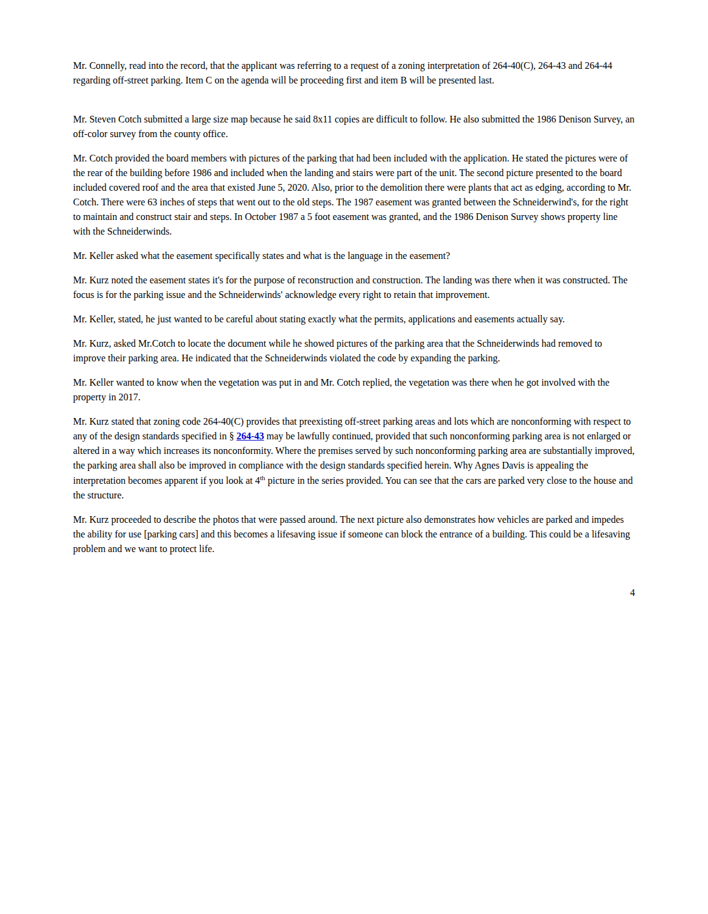Mr. Connelly, read into the record, that the applicant was referring to a request of a zoning interpretation of 264-40(C), 264-43 and 264-44 regarding off-street parking. Item C on the agenda will be proceeding first and item B will be presented last.
Mr. Steven Cotch submitted a large size map because he said 8x11 copies are difficult to follow. He also submitted the 1986 Denison Survey, an off-color survey from the county office.
Mr. Cotch provided the board members with pictures of the parking that had been included with the application. He stated the pictures were of the rear of the building before 1986 and included when the landing and stairs were part of the unit. The second picture presented to the board included covered roof and the area that existed June 5, 2020. Also, prior to the demolition there were plants that act as edging, according to Mr. Cotch. There were 63 inches of steps that went out to the old steps. The 1987 easement was granted between the Schneiderwind's, for the right to maintain and construct stair and steps. In October 1987 a 5 foot easement was granted, and the 1986 Denison Survey shows property line with the Schneiderwinds.
Mr. Keller asked what the easement specifically states and what is the language in the easement?
Mr. Kurz noted the easement states it's for the purpose of reconstruction and construction. The landing was there when it was constructed. The focus is for the parking issue and the Schneiderwinds' acknowledge every right to retain that improvement.
Mr. Keller, stated, he just wanted to be careful about stating exactly what the permits, applications and easements actually say.
Mr. Kurz, asked Mr.Cotch to locate the document while he showed pictures of the parking area that the Schneiderwinds had removed to improve their parking area. He indicated that the Schneiderwinds violated the code by expanding the parking.
Mr. Keller wanted to know when the vegetation was put in and Mr. Cotch replied, the vegetation was there when he got involved with the property in 2017.
Mr. Kurz stated that zoning code 264-40(C) provides that preexisting off-street parking areas and lots which are nonconforming with respect to any of the design standards specified in § 264-43 may be lawfully continued, provided that such nonconforming parking area is not enlarged or altered in a way which increases its nonconformity. Where the premises served by such nonconforming parking area are substantially improved, the parking area shall also be improved in compliance with the design standards specified herein. Why Agnes Davis is appealing the interpretation becomes apparent if you look at 4th picture in the series provided. You can see that the cars are parked very close to the house and the structure.
Mr. Kurz proceeded to describe the photos that were passed around. The next picture also demonstrates how vehicles are parked and impedes the ability for use [parking cars] and this becomes a lifesaving issue if someone can block the entrance of a building. This could be a lifesaving problem and we want to protect life.
4